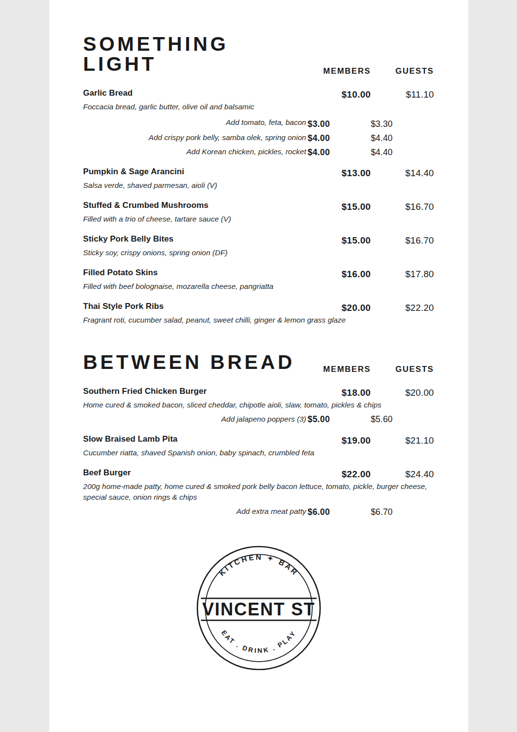| Something Light | Members | Guests |
| --- | --- | --- |
| Garlic Bread | $10.00 | $11.10 |
| Foccacia bread, garlic butter, olive oil and balsamic |
| Add tomato, feta, bacon | $3.00 | $3.30 |
| Add crispy pork belly, samba olek, spring onion | $4.00 | $4.40 |
| Add Korean chicken, pickles, rocket | $4.00 | $4.40 |
| Pumpkin & Sage Arancini | $13.00 | $14.40 |
| Salsa verde, shaved parmesan, aioli (V) |
| Stuffed & Crumbed Mushrooms | $15.00 | $16.70 |
| Filled with a trio of cheese, tartare sauce (V) |
| Sticky Pork Belly Bites | $15.00 | $16.70 |
| Sticky soy, crispy onions, spring onion (DF) |
| Filled Potato Skins | $16.00 | $17.80 |
| Filled with beef bolognaise, mozarella cheese, pangriatta |
| Thai Style Pork Ribs | $20.00 | $22.20 |
| Fragrant roti, cucumber salad, peanut, sweet chilli, ginger & lemon grass glaze |
| Between Bread | Members | Guests |
| --- | --- | --- |
| Southern Fried Chicken Burger | $18.00 | $20.00 |
| Home cured & smoked bacon, sliced cheddar, chipotle aioli, slaw, tomato, pickles & chips |
| Add jalapeno poppers (3) | $5.00 | $5.60 |
| Slow Braised Lamb Pita | $19.00 | $21.10 |
| Cucumber riatta, shaved Spanish onion, baby spinach, crumbled feta |
| Beef Burger | $22.00 | $24.40 |
| 200g home-made patty, home cured & smoked pork belly bacon lettuce, tomato, pickle, burger cheese, special sauce, onion rings & chips |
| Add extra meat patty | $6.00 | $6.70 |
KITCHEN ✦ BAR EAT . DRINK . PLAY VINCENT ST